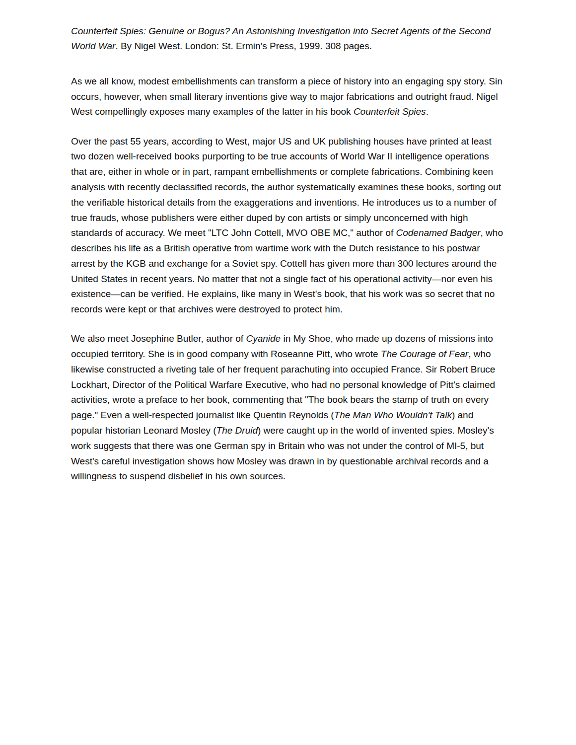Counterfeit Spies: Genuine or Bogus? An Astonishing Investigation into Secret Agents of the Second World War. By Nigel West. London: St. Ermin's Press, 1999. 308 pages.
As we all know, modest embellishments can transform a piece of history into an engaging spy story. Sin occurs, however, when small literary inventions give way to major fabrications and outright fraud. Nigel West compellingly exposes many examples of the latter in his book Counterfeit Spies.
Over the past 55 years, according to West, major US and UK publishing houses have printed at least two dozen well-received books purporting to be true accounts of World War II intelligence operations that are, either in whole or in part, rampant embellishments or complete fabrications. Combining keen analysis with recently declassified records, the author systematically examines these books, sorting out the verifiable historical details from the exaggerations and inventions. He introduces us to a number of true frauds, whose publishers were either duped by con artists or simply unconcerned with high standards of accuracy. We meet "LTC John Cottell, MVO OBE MC," author of Codenamed Badger, who describes his life as a British operative from wartime work with the Dutch resistance to his postwar arrest by the KGB and exchange for a Soviet spy. Cottell has given more than 300 lectures around the United States in recent years. No matter that not a single fact of his operational activity—nor even his existence—can be verified. He explains, like many in West's book, that his work was so secret that no records were kept or that archives were destroyed to protect him.
We also meet Josephine Butler, author of Cyanide in My Shoe, who made up dozens of missions into occupied territory. She is in good company with Roseanne Pitt, who wrote The Courage of Fear, who likewise constructed a riveting tale of her frequent parachuting into occupied France. Sir Robert Bruce Lockhart, Director of the Political Warfare Executive, who had no personal knowledge of Pitt's claimed activities, wrote a preface to her book, commenting that "The book bears the stamp of truth on every page." Even a well-respected journalist like Quentin Reynolds (The Man Who Wouldn't Talk) and popular historian Leonard Mosley (The Druid) were caught up in the world of invented spies. Mosley's work suggests that there was one German spy in Britain who was not under the control of MI-5, but West's careful investigation shows how Mosley was drawn in by questionable archival records and a willingness to suspend disbelief in his own sources.